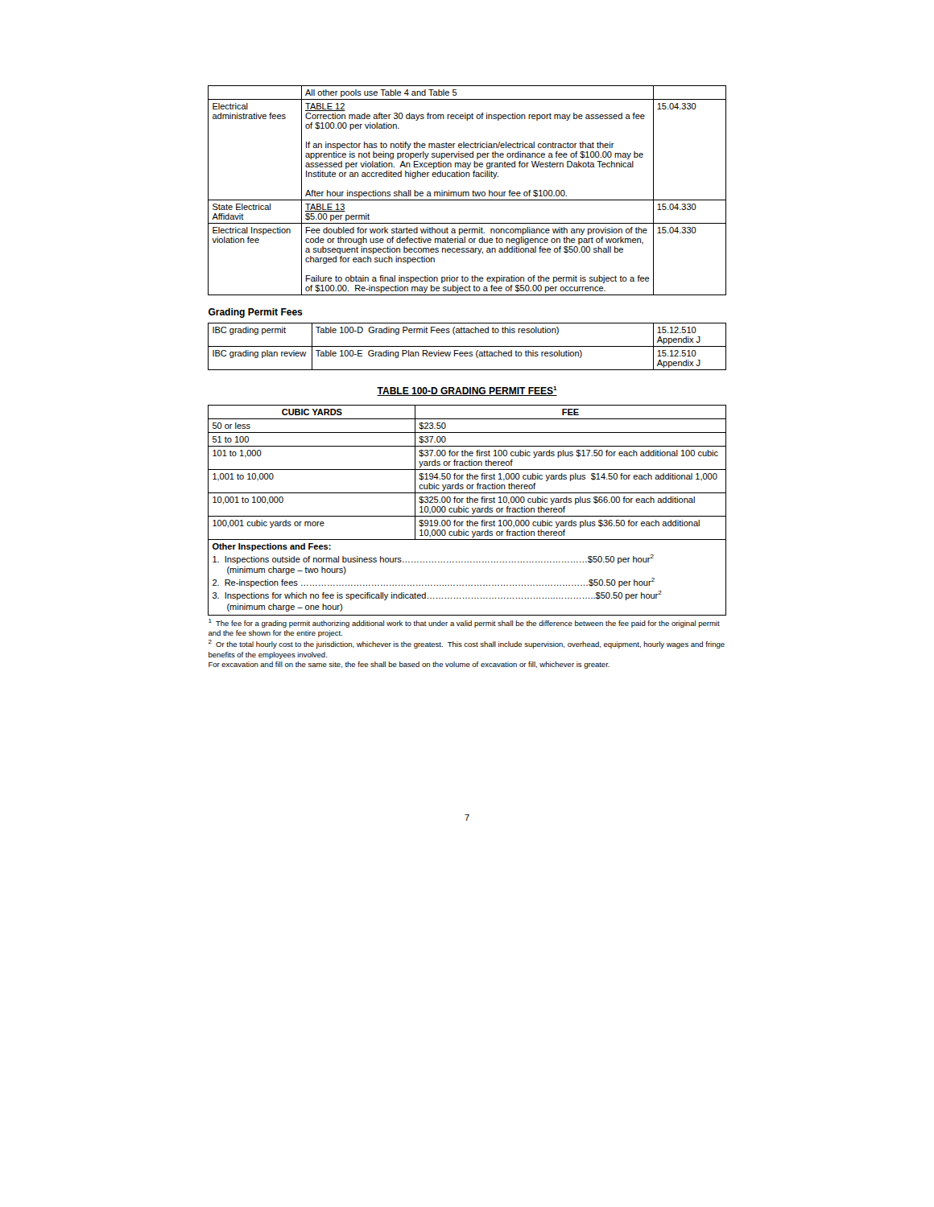| | All other pools use Table 4 and Table 5 | |
| Electrical administrative fees | TABLE 12 Correction made after 30 days from receipt of inspection report may be assessed a fee of $100.00 per violation. If an inspector has to notify the master electrician/electrical contractor that their apprentice is not being properly supervised per the ordinance a fee of $100.00 may be assessed per violation. An Exception may be granted for Western Dakota Technical Institute or an accredited higher education facility. After hour inspections shall be a minimum two hour fee of $100.00. | 15.04.330 |
| State Electrical Affidavit | TABLE 13 $5.00 per permit | 15.04.330 |
| Electrical Inspection violation fee | Fee doubled for work started without a permit. noncompliance with any provision of the code or through use of defective material or due to negligence on the part of workmen, a subsequent inspection becomes necessary, an additional fee of $50.00 shall be charged for each such inspection Failure to obtain a final inspection prior to the expiration of the permit is subject to a fee of $100.00. Re-inspection may be subject to a fee of $50.00 per occurrence. | 15.04.330 |
Grading Permit Fees
| IBC grading permit | Table 100-D Grading Permit Fees (attached to this resolution) | 15.12.510 Appendix J |
| IBC grading plan review | Table 100-E Grading Plan Review Fees (attached to this resolution) | 15.12.510 Appendix J |
TABLE 100-D GRADING PERMIT FEES1
| CUBIC YARDS | FEE |
| --- | --- |
| 50 or less | $23.50 |
| 51 to 100 | $37.00 |
| 101 to 1,000 | $37.00 for the first 100 cubic yards plus $17.50 for each additional 100 cubic yards or fraction thereof |
| 1,001 to 10,000 | $194.50 for the first 1,000 cubic yards plus $14.50 for each additional 1,000 cubic yards or fraction thereof |
| 10,001 to 100,000 | $325.00 for the first 10,000 cubic yards plus $66.00 for each additional 10,000 cubic yards or fraction thereof |
| 100,001 cubic yards or more | $919.00 for the first 100,000 cubic yards plus $36.50 for each additional 10,000 cubic yards or fraction thereof |
Other Inspections and Fees:
1. Inspections outside of normal business hours………………………………………………………$50.50 per hour2
(minimum charge – two hours)
2. Re-inspection fees …………………………………………..…………………………………………$50.50 per hour2
3. Inspections for which no fee is specifically indicated……………………………………..…………..$50.50 per hour2
(minimum charge – one hour)
1 The fee for a grading permit authorizing additional work to that under a valid permit shall be the difference between the fee paid for the original permit and the fee shown for the entire project.
2 Or the total hourly cost to the jurisdiction, whichever is the greatest. This cost shall include supervision, overhead, equipment, hourly wages and fringe benefits of the employees involved.
For excavation and fill on the same site, the fee shall be based on the volume of excavation or fill, whichever is greater.
7